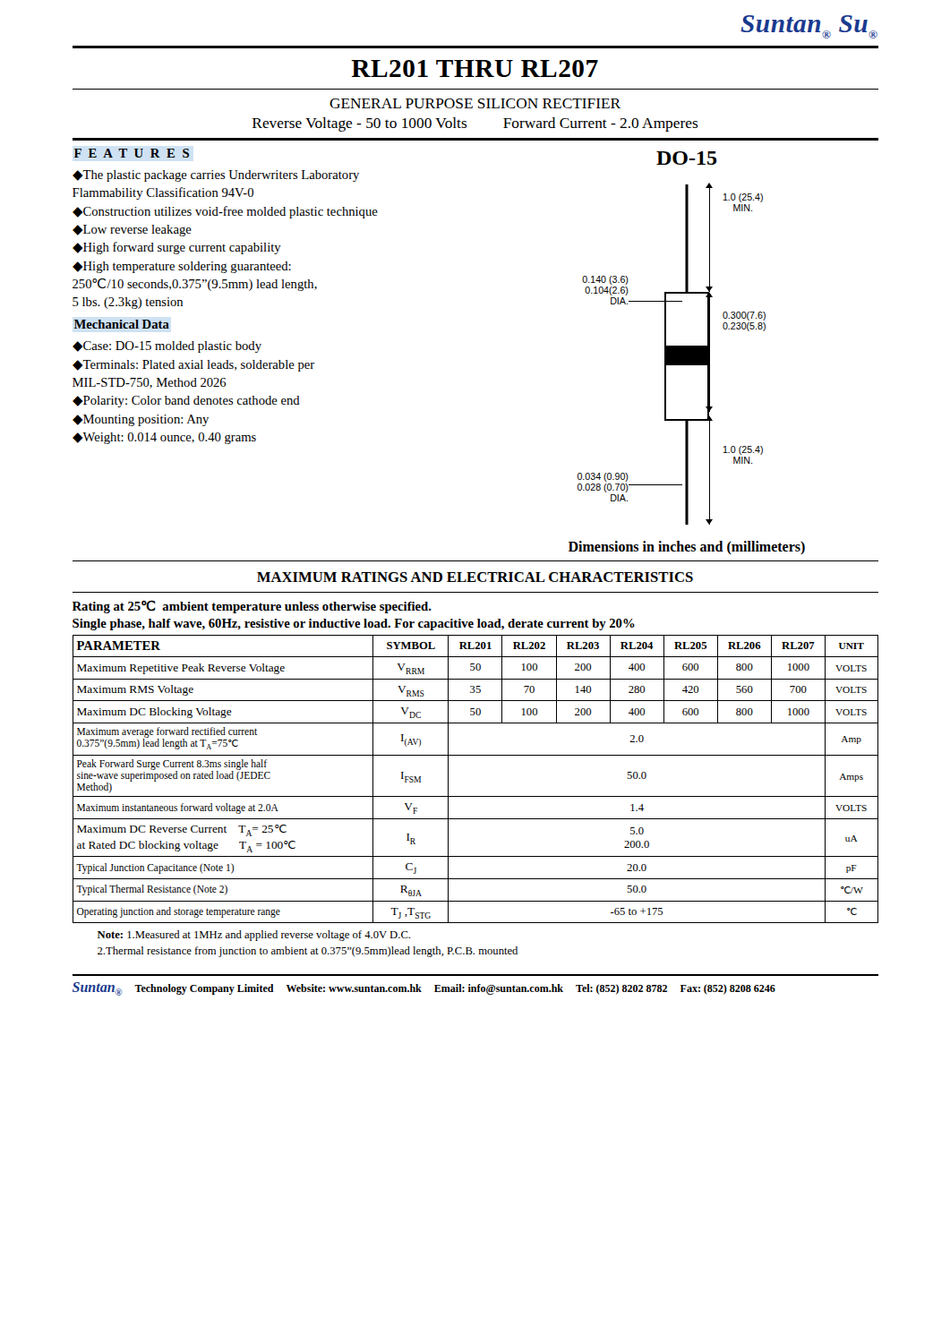Suntan® Su®
RL201 THRU RL207
GENERAL PURPOSE SILICON RECTIFIER
Reverse Voltage - 50 to 1000 Volts Forward Current - 2.0 Amperes
F E A T U R E S
◆The plastic package carries Underwriters Laboratory
Flammability Classification 94V-0
◆Construction utilizes void-free molded plastic technique
◆Low reverse leakage
◆High forward surge current capability
◆High temperature soldering guaranteed:
250℃/10 seconds,0.375”(9.5mm) lead length,
5 lbs. (2.3kg) tension
Mechanical Data
◆Case: DO-15 molded plastic body
◆Terminals: Plated axial leads, solderable per
MIL-STD-750, Method 2026
◆Polarity: Color band denotes cathode end
◆Mounting position: Any
◆Weight: 0.014 ounce, 0.40 grams
DO-15
1.0 (25.4)
MIN.
0.300(7.6)
0.230(5.8)
1.0 (25.4)
MIN.
0.140 (3.6)
0.104(2.6)
DIA.
0.034 (0.90)
0.028 (0.70)
DIA.
Dimensions in inches and (millimeters)
MAXIMUM RATINGS AND ELECTRICAL CHARACTERISTICS
Rating at 25℃ ambient temperature unless otherwise specified.
Single phase, half wave, 60Hz, resistive or inductive load. For capacitive load, derate current by 20%
| PARAMETER | SYMBOL | RL201 | RL202 | RL203 | RL204 | RL205 | RL206 | RL207 | UNIT |
| --- | --- | --- | --- | --- | --- | --- | --- | --- | --- |
| Maximum Repetitive Peak Reverse Voltage | V RRM | 50 | 100 | 200 | 400 | 600 | 800 | 1000 | VOLTS |
| Maximum RMS Voltage | V RMS | 35 | 70 | 140 | 280 | 420 | 560 | 700 | VOLTS |
| Maximum DC Blocking Voltage | V DC | 50 | 100 | 200 | 400 | 600 | 800 | 1000 | VOLTS |
| Maximum average forward rectified current 0.375”(9.5mm) lead length at T A =75℃ | I (AV) | 2.0 | Amp |
| Peak Forward Surge Current 8.3ms single half sine-wave superimposed on rated load (JEDEC Method) | I FSM | 50.0 | Amps |
| Maximum instantaneous forward voltage at 2.0A | V F | 1.4 | VOLTS |
| Maximum DC Reverse Current T A = 25℃ at Rated DC blocking voltage T A = 100℃ | I R | 5.0 200.0 | uA |
| Typical Junction Capacitance (Note 1) | C J | 20.0 | pF |
| Typical Thermal Resistance (Note 2) | R θJA | 50.0 | ℃/W |
| Operating junction and storage temperature range | T J ,T STG | -65 to +175 | ℃ |
Note: 1.Measured at 1MHz and applied reverse voltage of 4.0V D.C.
2.Thermal resistance from junction to ambient at 0.375”(9.5mm)lead length, P.C.B. mounted
Suntan® Technology Company Limited Website: www.suntan.com.hk Email: info@suntan.com.hk Tel: (852) 8202 8782 Fax: (852) 8208 6246